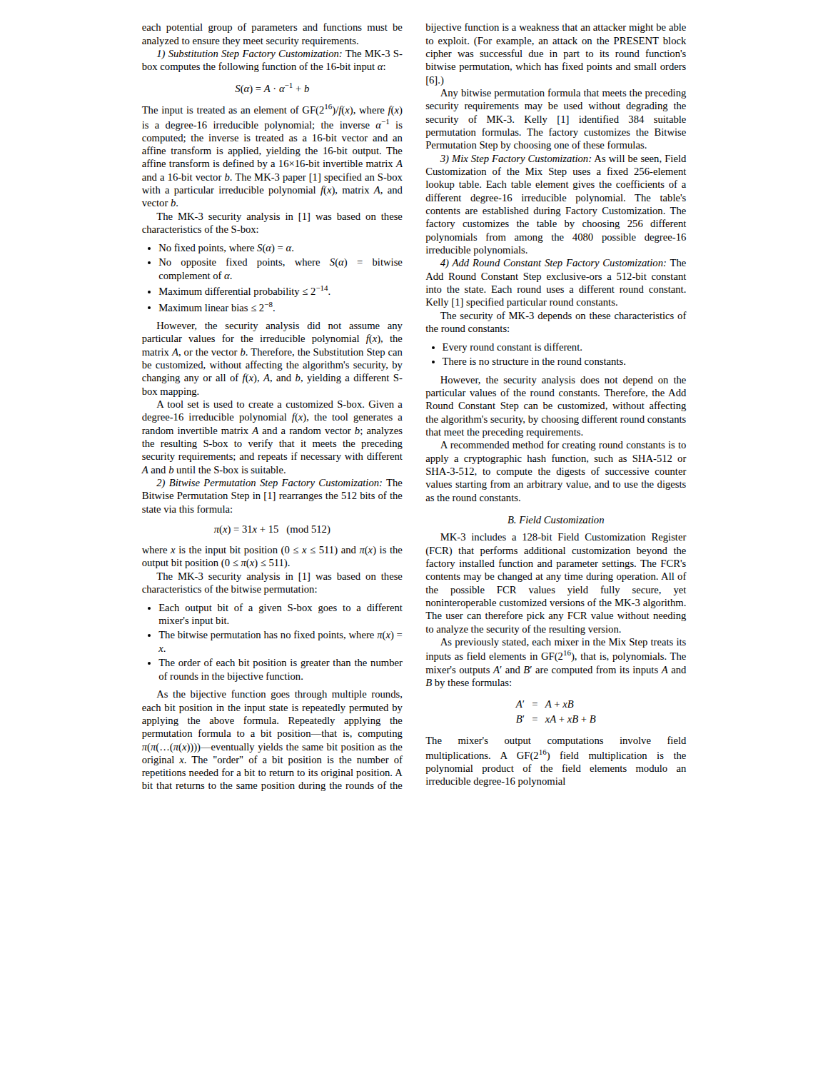each potential group of parameters and functions must be analyzed to ensure they meet security requirements.
1) Substitution Step Factory Customization: The MK-3 S-box computes the following function of the 16-bit input α:
S(α) = A · α−1 + b
The input is treated as an element of GF(216)/f(x), where f(x) is a degree-16 irreducible polynomial; the inverse α−1 is computed; the inverse is treated as a 16-bit vector and an affine transform is applied, yielding the 16-bit output. The affine transform is defined by a 16×16-bit invertible matrix A and a 16-bit vector b. The MK-3 paper [1] specified an S-box with a particular irreducible polynomial f(x), matrix A, and vector b.
The MK-3 security analysis in [1] was based on these characteristics of the S-box:
No fixed points, where S(α) = α.
No opposite fixed points, where S(α) = bitwise complement of α.
Maximum differential probability ≤ 2−14.
Maximum linear bias ≤ 2−8.
However, the security analysis did not assume any particular values for the irreducible polynomial f(x), the matrix A, or the vector b. Therefore, the Substitution Step can be customized, without affecting the algorithm's security, by changing any or all of f(x), A, and b, yielding a different S-box mapping.
A tool set is used to create a customized S-box. Given a degree-16 irreducible polynomial f(x), the tool generates a random invertible matrix A and a random vector b; analyzes the resulting S-box to verify that it meets the preceding security requirements; and repeats if necessary with different A and b until the S-box is suitable.
2) Bitwise Permutation Step Factory Customization: The Bitwise Permutation Step in [1] rearranges the 512 bits of the state via this formula:
π(x) = 31x + 15 (mod 512)
where x is the input bit position (0 ≤ x ≤ 511) and π(x) is the output bit position (0 ≤ π(x) ≤ 511).
The MK-3 security analysis in [1] was based on these characteristics of the bitwise permutation:
Each output bit of a given S-box goes to a different mixer's input bit.
The bitwise permutation has no fixed points, where π(x) = x.
The order of each bit position is greater than the number of rounds in the bijective function.
As the bijective function goes through multiple rounds, each bit position in the input state is repeatedly permuted by applying the above formula. Repeatedly applying the permutation formula to a bit position—that is, computing π(π(…(π(x))))—eventually yields the same bit position as the original x. The "order" of a bit position is the number of repetitions needed for a bit to return to its original position. A bit that returns to the same position during the rounds of the bijective function is a weakness that an attacker might be able to exploit. (For example, an attack on the PRESENT block cipher was successful due in part to its round function's bitwise permutation, which has fixed points and small orders [6].)
Any bitwise permutation formula that meets the preceding security requirements may be used without degrading the security of MK-3. Kelly [1] identified 384 suitable permutation formulas. The factory customizes the Bitwise Permutation Step by choosing one of these formulas.
3) Mix Step Factory Customization: As will be seen, Field Customization of the Mix Step uses a fixed 256-element lookup table. Each table element gives the coefficients of a different degree-16 irreducible polynomial. The table's contents are established during Factory Customization. The factory customizes the table by choosing 256 different polynomials from among the 4080 possible degree-16 irreducible polynomials.
4) Add Round Constant Step Factory Customization: The Add Round Constant Step exclusive-ors a 512-bit constant into the state. Each round uses a different round constant. Kelly [1] specified particular round constants.
The security of MK-3 depends on these characteristics of the round constants:
Every round constant is different.
There is no structure in the round constants.
However, the security analysis does not depend on the particular values of the round constants. Therefore, the Add Round Constant Step can be customized, without affecting the algorithm's security, by choosing different round constants that meet the preceding requirements.
A recommended method for creating round constants is to apply a cryptographic hash function, such as SHA-512 or SHA-3-512, to compute the digests of successive counter values starting from an arbitrary value, and to use the digests as the round constants.
B. Field Customization
MK-3 includes a 128-bit Field Customization Register (FCR) that performs additional customization beyond the factory installed function and parameter settings. The FCR's contents may be changed at any time during operation. All of the possible FCR values yield fully secure, yet noninteroperable customized versions of the MK-3 algorithm. The user can therefore pick any FCR value without needing to analyze the security of the resulting version.
As previously stated, each mixer in the Mix Step treats its inputs as field elements in GF(216), that is, polynomials. The mixer's outputs A′ and B′ are computed from its inputs A and B by these formulas:
| A ′ | = | A + xB |
| B ′ | = | xA + xB + B |
The mixer's output computations involve field multiplications. A GF(216) field multiplication is the polynomial product of the field elements modulo an irreducible degree-16 polynomial